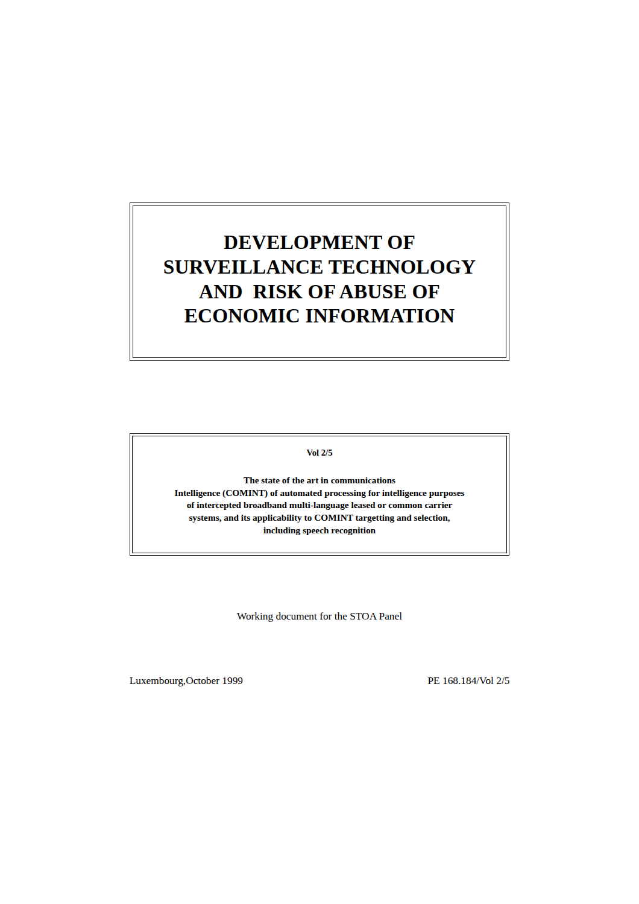DEVELOPMENT OF SURVEILLANCE TECHNOLOGY AND RISK OF ABUSE OF ECONOMIC INFORMATION
Vol 2/5
The state of the art in communications
Intelligence (COMINT) of automated processing for intelligence purposes
of intercepted broadband multi-language leased or common carrier
systems, and its applicability to COMINT targetting and selection,
including speech recognition
Working document for the STOA Panel
Luxembourg,October 1999
PE 168.184/Vol 2/5